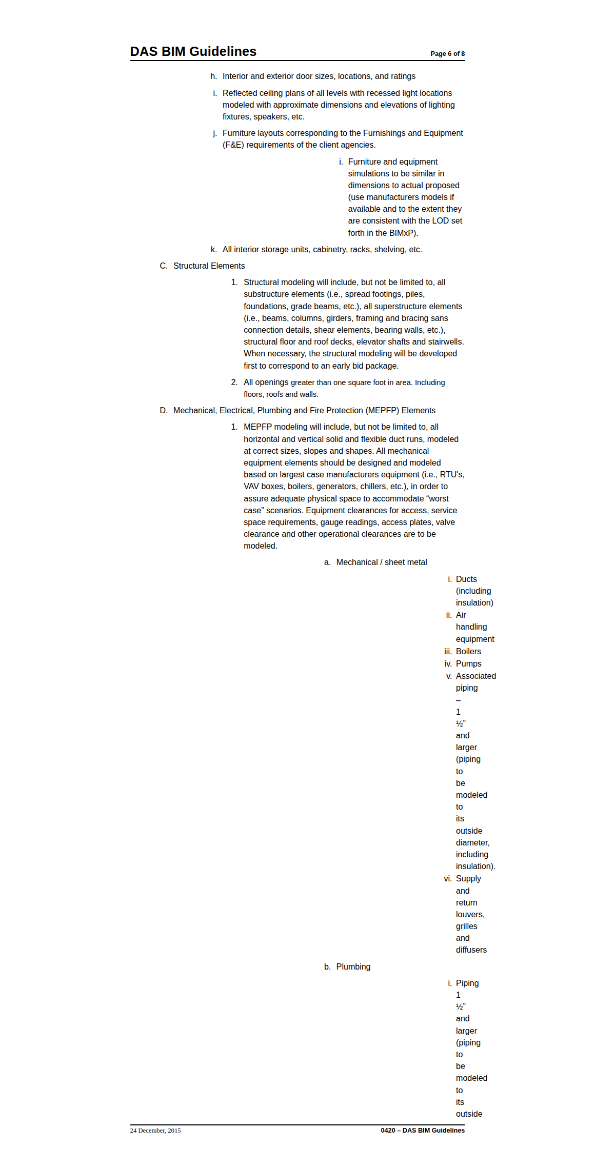DAS BIM Guidelines
Page 6 of 8
h. Interior and exterior door sizes, locations, and ratings
i. Reflected ceiling plans of all levels with recessed light locations modeled with approximate dimensions and elevations of lighting fixtures, speakers, etc.
j. Furniture layouts corresponding to the Furnishings and Equipment (F&E) requirements of the client agencies.
i. Furniture and equipment simulations to be similar in dimensions to actual proposed (use manufacturers models if available and to the extent they are consistent with the LOD set forth in the BIMxP).
k. All interior storage units, cabinetry, racks, shelving, etc.
C. Structural Elements
1. Structural modeling will include, but not be limited to, all substructure elements (i.e., spread footings, piles, foundations, grade beams, etc.), all superstructure elements (i.e., beams, columns, girders, framing and bracing sans connection details, shear elements, bearing walls, etc.), structural floor and roof decks, elevator shafts and stairwells. When necessary, the structural modeling will be developed first to correspond to an early bid package.
2. All openings greater than one square foot in area. Including floors, roofs and walls.
D. Mechanical, Electrical, Plumbing and Fire Protection (MEPFP) Elements
1. MEPFP modeling will include, but not be limited to, all horizontal and vertical solid and flexible duct runs, modeled at correct sizes, slopes and shapes. All mechanical equipment elements should be designed and modeled based on largest case manufacturers equipment (i.e., RTU's, VAV boxes, boilers, generators, chillers, etc.), in order to assure adequate physical space to accommodate “worst case” scenarios. Equipment clearances for access, service space requirements, gauge readings, access plates, valve clearance and other operational clearances are to be modeled.
a. Mechanical / sheet metal
i. Ducts (including insulation)
ii. Air handling equipment
iii. Boilers
iv. Pumps
v. Associated piping – 1 ½” and larger (piping to be modeled to its outside diameter, including insulation).
vi. Supply and return louvers, grilles and diffusers
b. Plumbing
i. Piping 1 ½” and larger (piping to be modeled to its outside
24 December, 2015
0420 – DAS BIM Guidelines